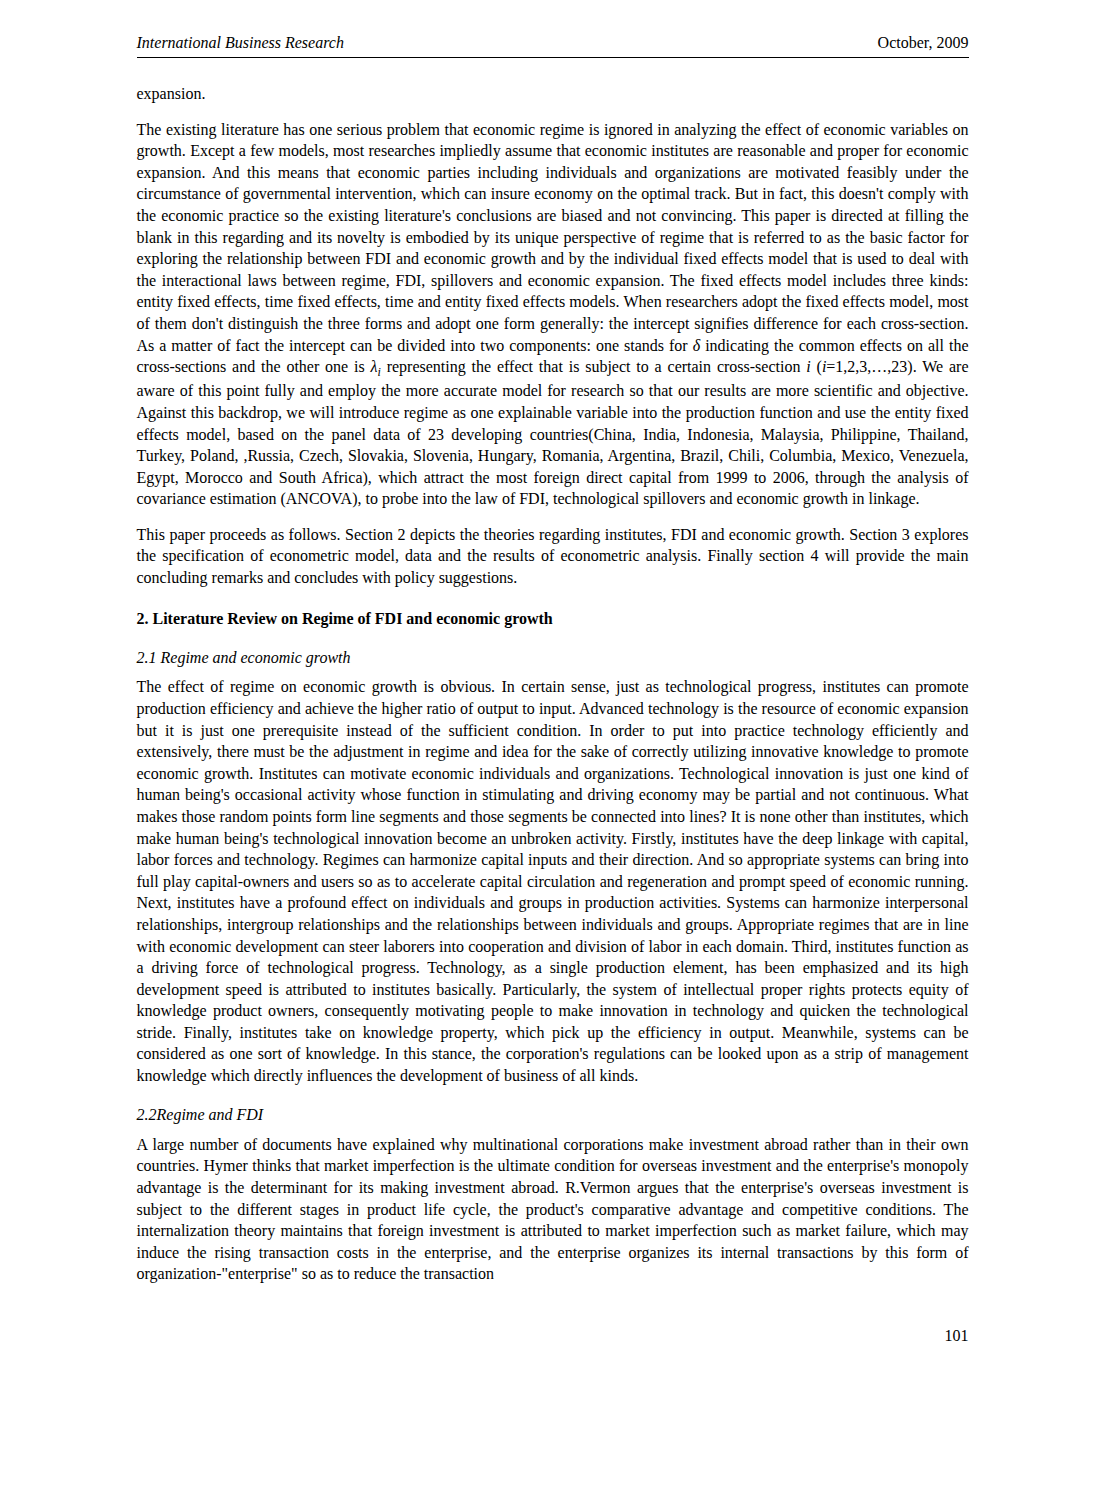International Business Research October, 2009
expansion.
The existing literature has one serious problem that economic regime is ignored in analyzing the effect of economic variables on growth. Except a few models, most researches impliedly assume that economic institutes are reasonable and proper for economic expansion. And this means that economic parties including individuals and organizations are motivated feasibly under the circumstance of governmental intervention, which can insure economy on the optimal track. But in fact, this doesn't comply with the economic practice so the existing literature's conclusions are biased and not convincing. This paper is directed at filling the blank in this regarding and its novelty is embodied by its unique perspective of regime that is referred to as the basic factor for exploring the relationship between FDI and economic growth and by the individual fixed effects model that is used to deal with the interactional laws between regime, FDI, spillovers and economic expansion. The fixed effects model includes three kinds: entity fixed effects, time fixed effects, time and entity fixed effects models. When researchers adopt the fixed effects model, most of them don't distinguish the three forms and adopt one form generally: the intercept signifies difference for each cross-section. As a matter of fact the intercept can be divided into two components: one stands for δ indicating the common effects on all the cross-sections and the other one is λi representing the effect that is subject to a certain cross-section i (i=1,2,3,…,23). We are aware of this point fully and employ the more accurate model for research so that our results are more scientific and objective. Against this backdrop, we will introduce regime as one explainable variable into the production function and use the entity fixed effects model, based on the panel data of 23 developing countries(China, India, Indonesia, Malaysia, Philippine, Thailand, Turkey, Poland, ,Russia, Czech, Slovakia, Slovenia, Hungary, Romania, Argentina, Brazil, Chili, Columbia, Mexico, Venezuela, Egypt, Morocco and South Africa), which attract the most foreign direct capital from 1999 to 2006, through the analysis of covariance estimation (ANCOVA), to probe into the law of FDI, technological spillovers and economic growth in linkage.
This paper proceeds as follows. Section 2 depicts the theories regarding institutes, FDI and economic growth. Section 3 explores the specification of econometric model, data and the results of econometric analysis. Finally section 4 will provide the main concluding remarks and concludes with policy suggestions.
2. Literature Review on Regime of FDI and economic growth
2.1 Regime and economic growth
The effect of regime on economic growth is obvious. In certain sense, just as technological progress, institutes can promote production efficiency and achieve the higher ratio of output to input. Advanced technology is the resource of economic expansion but it is just one prerequisite instead of the sufficient condition. In order to put into practice technology efficiently and extensively, there must be the adjustment in regime and idea for the sake of correctly utilizing innovative knowledge to promote economic growth. Institutes can motivate economic individuals and organizations. Technological innovation is just one kind of human being's occasional activity whose function in stimulating and driving economy may be partial and not continuous. What makes those random points form line segments and those segments be connected into lines? It is none other than institutes, which make human being's technological innovation become an unbroken activity. Firstly, institutes have the deep linkage with capital, labor forces and technology. Regimes can harmonize capital inputs and their direction. And so appropriate systems can bring into full play capital-owners and users so as to accelerate capital circulation and regeneration and prompt speed of economic running. Next, institutes have a profound effect on individuals and groups in production activities. Systems can harmonize interpersonal relationships, intergroup relationships and the relationships between individuals and groups. Appropriate regimes that are in line with economic development can steer laborers into cooperation and division of labor in each domain. Third, institutes function as a driving force of technological progress. Technology, as a single production element, has been emphasized and its high development speed is attributed to institutes basically. Particularly, the system of intellectual proper rights protects equity of knowledge product owners, consequently motivating people to make innovation in technology and quicken the technological stride. Finally, institutes take on knowledge property, which pick up the efficiency in output. Meanwhile, systems can be considered as one sort of knowledge. In this stance, the corporation's regulations can be looked upon as a strip of management knowledge which directly influences the development of business of all kinds.
2.2Regime and FDI
A large number of documents have explained why multinational corporations make investment abroad rather than in their own countries. Hymer thinks that market imperfection is the ultimate condition for overseas investment and the enterprise's monopoly advantage is the determinant for its making investment abroad. R.Vermon argues that the enterprise's overseas investment is subject to the different stages in product life cycle, the product's comparative advantage and competitive conditions. The internalization theory maintains that foreign investment is attributed to market imperfection such as market failure, which may induce the rising transaction costs in the enterprise, and the enterprise organizes its internal transactions by this form of organization-"enterprise" so as to reduce the transaction
101